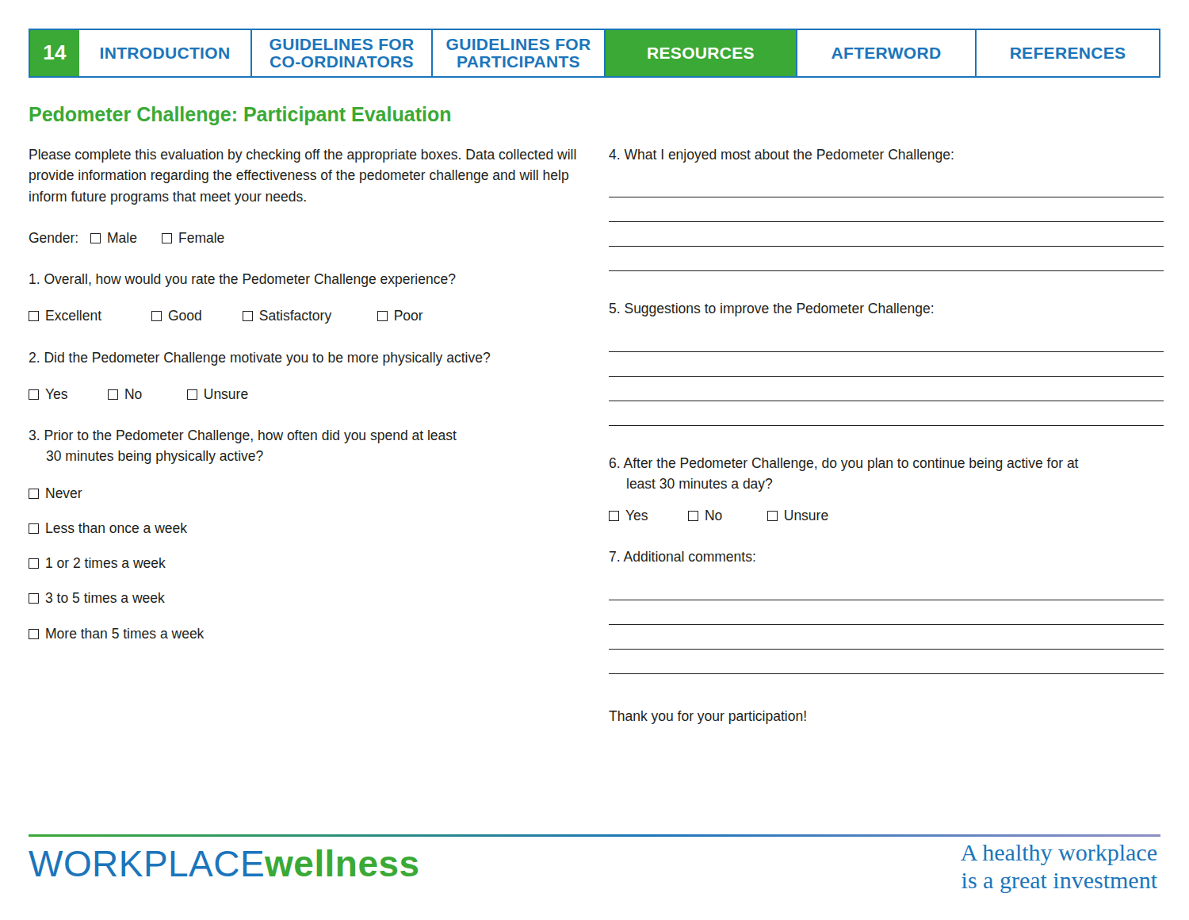14
INTRODUCTION
GUIDELINES FOR CO-ORDINATORS
GUIDELINES FOR PARTICIPANTS
RESOURCES
AFTERWORD
REFERENCES
Pedometer Challenge: Participant Evaluation
Please complete this evaluation by checking off the appropriate boxes. Data collected will provide information regarding the effectiveness of the pedometer challenge and will help inform future programs that meet your needs.
Gender: Male Female
1. Overall, how would you rate the Pedometer Challenge experience?
Excellent Good Satisfactory Poor
2. Did the Pedometer Challenge motivate you to be more physically active?
Yes No Unsure
3. Prior to the Pedometer Challenge, how often did you spend at least
30 minutes being physically active?
Never
Less than once a week
1 or 2 times a week
3 to 5 times a week
More than 5 times a week
4. What I enjoyed most about the Pedometer Challenge:
5. Suggestions to improve the Pedometer Challenge:
6. After the Pedometer Challenge, do you plan to continue being active for at
least 30 minutes a day?
Yes No Unsure
7. Additional comments:
Thank you for your participation!
WORKPLACEwellness
A healthy workplace
is a great investment